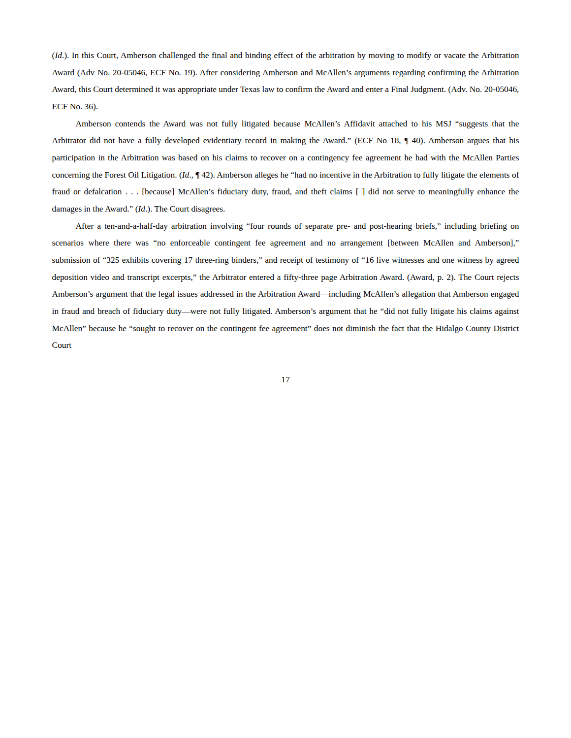(Id.). In this Court, Amberson challenged the final and binding effect of the arbitration by moving to modify or vacate the Arbitration Award (Adv No. 20-05046, ECF No. 19). After considering Amberson and McAllen’s arguments regarding confirming the Arbitration Award, this Court determined it was appropriate under Texas law to confirm the Award and enter a Final Judgment. (Adv. No. 20-05046, ECF No. 36).
Amberson contends the Award was not fully litigated because McAllen’s Affidavit attached to his MSJ “suggests that the Arbitrator did not have a fully developed evidentiary record in making the Award.” (ECF No 18, ¶ 40). Amberson argues that his participation in the Arbitration was based on his claims to recover on a contingency fee agreement he had with the McAllen Parties concerning the Forest Oil Litigation. (Id., ¶ 42). Amberson alleges he “had no incentive in the Arbitration to fully litigate the elements of fraud or defalcation . . . [because] McAllen’s fiduciary duty, fraud, and theft claims [ ] did not serve to meaningfully enhance the damages in the Award.” (Id.). The Court disagrees.
After a ten-and-a-half-day arbitration involving “four rounds of separate pre- and post-hearing briefs,” including briefing on scenarios where there was “no enforceable contingent fee agreement and no arrangement [between McAllen and Amberson],” submission of “325 exhibits covering 17 three-ring binders,” and receipt of testimony of “16 live witnesses and one witness by agreed deposition video and transcript excerpts,” the Arbitrator entered a fifty-three page Arbitration Award. (Award, p. 2). The Court rejects Amberson’s argument that the legal issues addressed in the Arbitration Award—including McAllen’s allegation that Amberson engaged in fraud and breach of fiduciary duty—were not fully litigated. Amberson’s argument that he “did not fully litigate his claims against McAllen” because he “sought to recover on the contingent fee agreement” does not diminish the fact that the Hidalgo County District Court
17